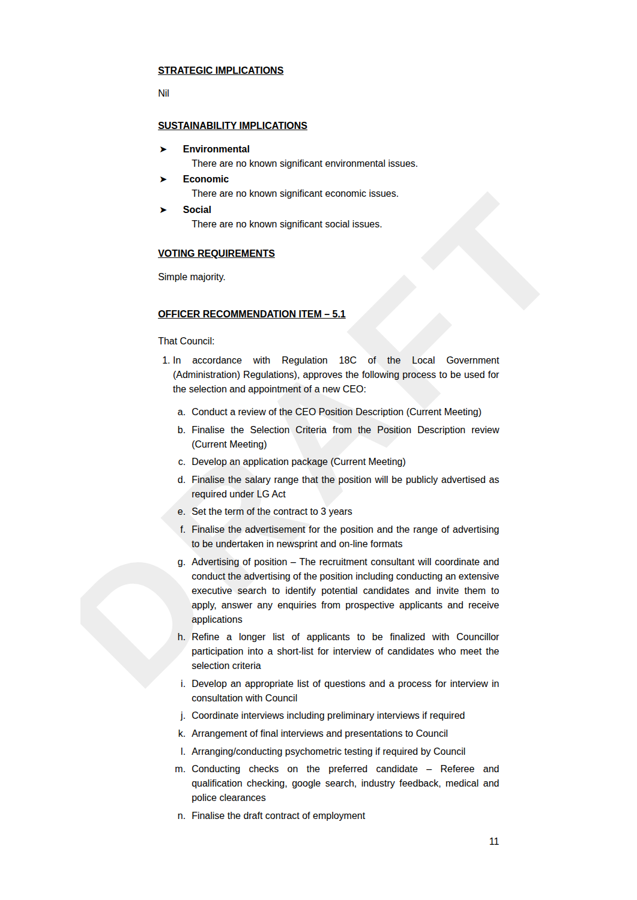DRAFT
STRATEGIC IMPLICATIONS
Nil
SUSTAINABILITY IMPLICATIONS
➤Environmental There are no known significant environmental issues.
➤Economic There are no known significant economic issues.
➤Social There are no known significant social issues.
VOTING REQUIREMENTS
Simple majority.
OFFICER RECOMMENDATION ITEM – 5.1
That Council:
In accordance with Regulation 18C of the Local Government (Administration) Regulations), approves the following process to be used for the selection and appointment of a new CEO:
Conduct a review of the CEO Position Description (Current Meeting)
Finalise the Selection Criteria from the Position Description review (Current Meeting)
Develop an application package (Current Meeting)
Finalise the salary range that the position will be publicly advertised as required under LG Act
Set the term of the contract to 3 years
Finalise the advertisement for the position and the range of advertising to be undertaken in newsprint and on-line formats
Advertising of position – The recruitment consultant will coordinate and conduct the advertising of the position including conducting an extensive executive search to identify potential candidates and invite them to apply, answer any enquiries from prospective applicants and receive applications
Refine a longer list of applicants to be finalized with Councillor participation into a short-list for interview of candidates who meet the selection criteria
Develop an appropriate list of questions and a process for interview in consultation with Council
Coordinate interviews including preliminary interviews if required
Arrangement of final interviews and presentations to Council
Arranging/conducting psychometric testing if required by Council
Conducting checks on the preferred candidate – Referee and qualification checking, google search, industry feedback, medical and police clearances
Finalise the draft contract of employment
11